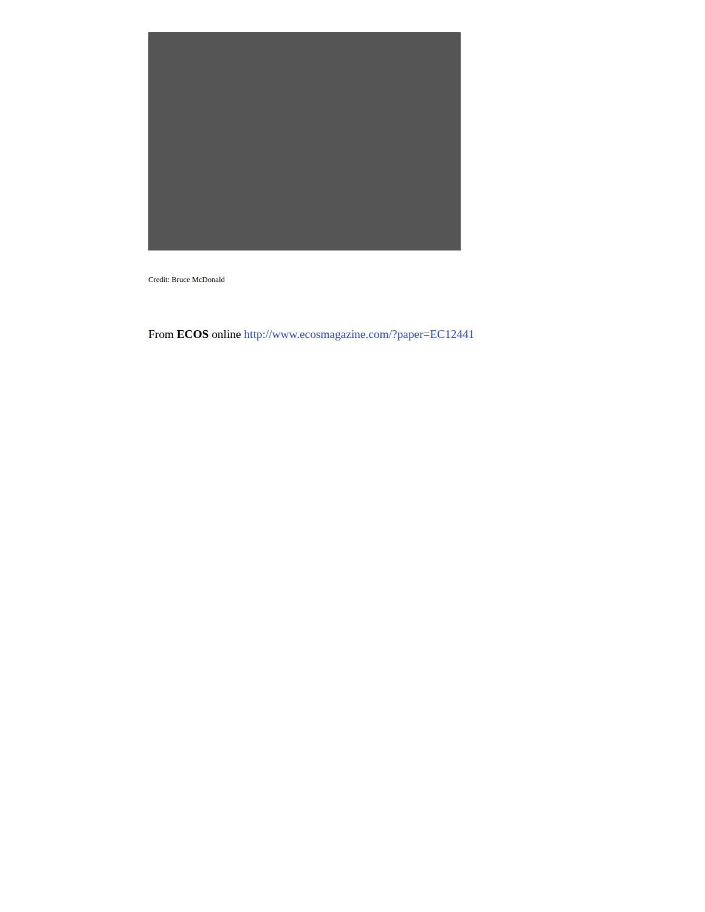Credit: Bruce McDonald
From ECOS online http://www.ecosmagazine.com/?paper=EC12441